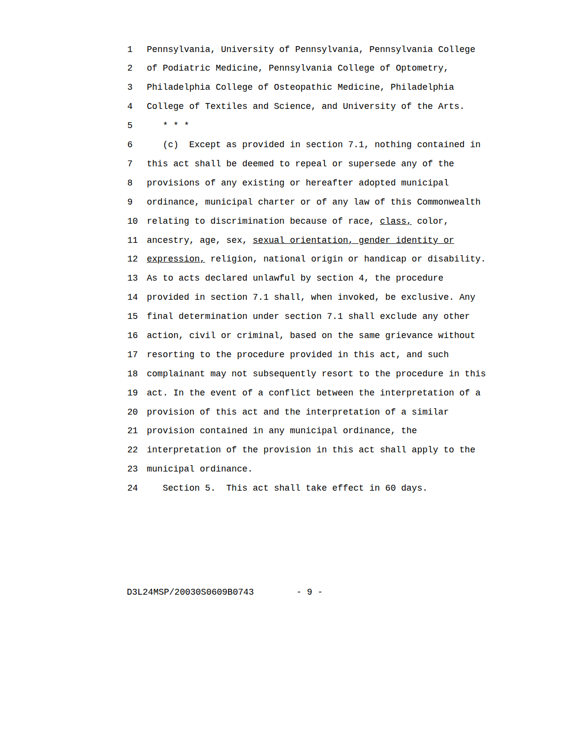| 1 | Pennsylvania, University of Pennsylvania, Pennsylvania College |
| 2 | of Podiatric Medicine, Pennsylvania College of Optometry, |
| 3 | Philadelphia College of Osteopathic Medicine, Philadelphia |
| 4 | College of Textiles and Science, and University of the Arts. |
| 5 | * * * |
| 6 | (c) Except as provided in section 7.1, nothing contained in |
| 7 | this act shall be deemed to repeal or supersede any of the |
| 8 | provisions of any existing or hereafter adopted municipal |
| 9 | ordinance, municipal charter or of any law of this Commonwealth |
| 10 | relating to discrimination because of race, class, color, |
| 11 | ancestry, age, sex, sexual orientation, gender identity or |
| 12 | expression, religion, national origin or handicap or disability. |
| 13 | As to acts declared unlawful by section 4, the procedure |
| 14 | provided in section 7.1 shall, when invoked, be exclusive. Any |
| 15 | final determination under section 7.1 shall exclude any other |
| 16 | action, civil or criminal, based on the same grievance without |
| 17 | resorting to the procedure provided in this act, and such |
| 18 | complainant may not subsequently resort to the procedure in this |
| 19 | act. In the event of a conflict between the interpretation of a |
| 20 | provision of this act and the interpretation of a similar |
| 21 | provision contained in any municipal ordinance, the |
| 22 | interpretation of the provision in this act shall apply to the |
| 23 | municipal ordinance. |
| 24 | Section 5. This act shall take effect in 60 days. |
D3L24MSP/20030S0609B0743 - 9 -